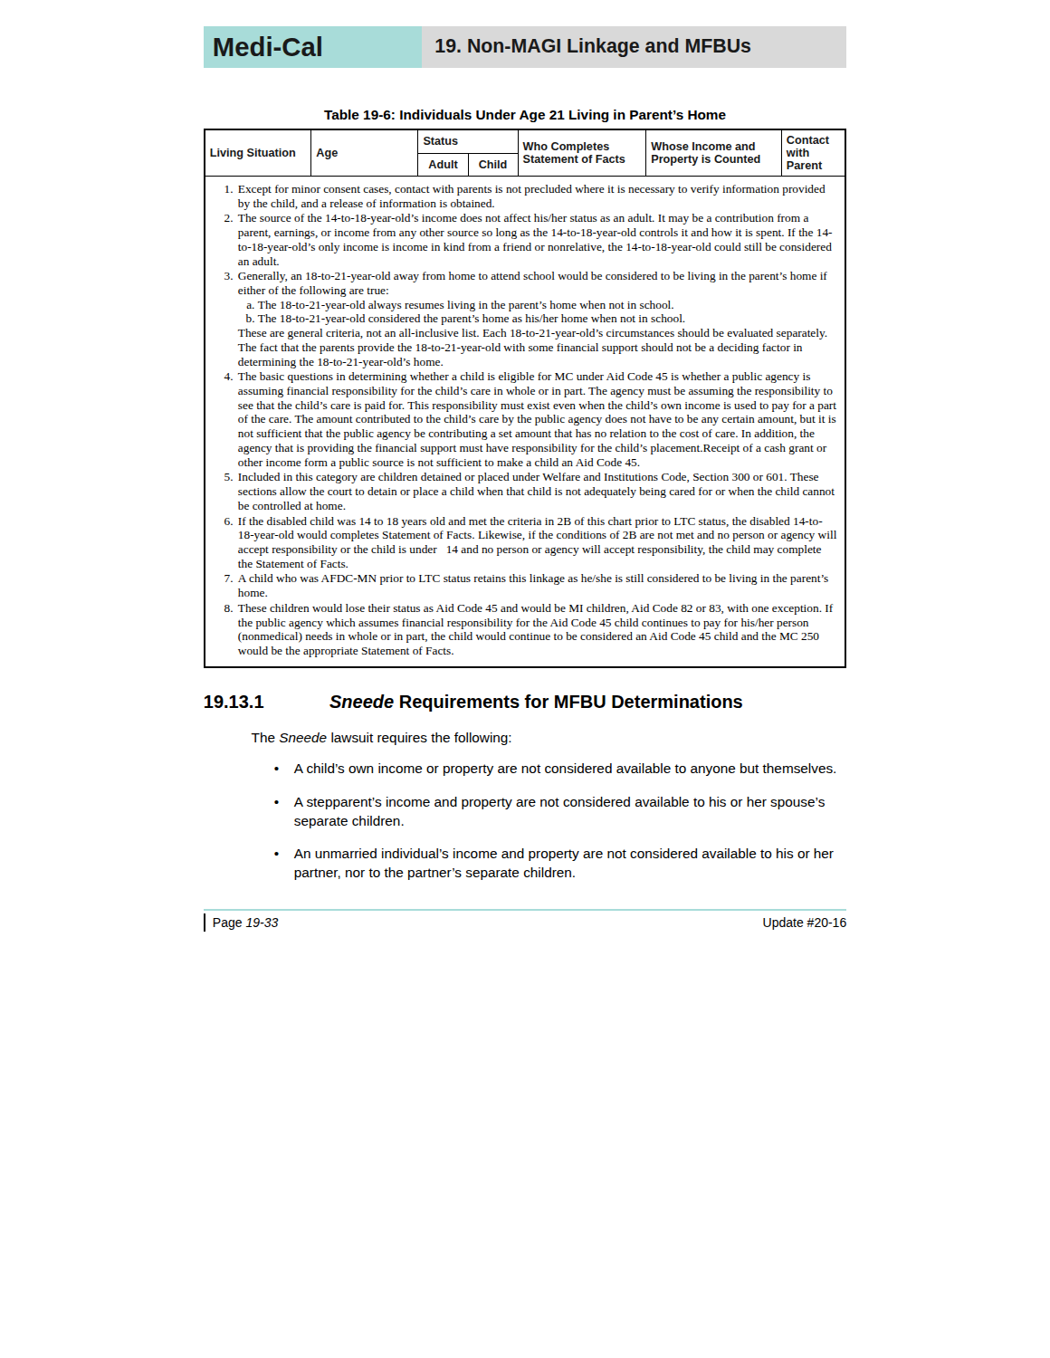Medi-Cal
19. Non-MAGI Linkage and MFBUs
Table 19-6: Individuals Under Age 21 Living in Parent’s Home
| Living Situation | Age | Status | Who Completes Statement of Facts | Whose Income and Property is Counted | Contact with Parent |
| --- | --- | --- | --- | --- | --- |
| Adult | Child |
| Except for minor consent cases, contact with parents is not precluded where it is necessary to verify information provided by the child, and a release of information is obtained. The source of the 14-to-18-year-old’s income does not affect his/her status as an adult. It may be a contribution from a parent, earnings, or income from any other source so long as the 14-to-18-year-old controls it and how it is spent. If the 14-to-18-year-old’s only income is income in kind from a friend or nonrelative, the 14-to-18-year-old could still be considered an adult. Generally, an 18-to-21-year-old away from home to attend school would be considered to be living in the parent’s home if either of the following are true: The 18-to-21-year-old always resumes living in the parent’s home when not in school. The 18-to-21-year-old considered the parent’s home as his/her home when not in school. These are general criteria, not an all-inclusive list. Each 18-to-21-year-old’s circumstances should be evaluated separately. The fact that the parents provide the 18-to-21-year-old with some financial support should not be a deciding factor in determining the 18-to-21-year-old’s home. The basic questions in determining whether a child is eligible for MC under Aid Code 45 is whether a public agency is assuming financial responsibility for the child’s care in whole or in part. The agency must be assuming the responsibility to see that the child’s care is paid for. This responsibility must exist even when the child’s own income is used to pay for a part of the care. The amount contributed to the child’s care by the public agency does not have to be any certain amount, but it is not sufficient that the public agency be contributing a set amount that has no relation to the cost of care. In addition, the agency that is providing the financial support must have responsibility for the child’s placement.Receipt of a cash grant or other income form a public source is not sufficient to make a child an Aid Code 45. Included in this category are children detained or placed under Welfare and Institutions Code, Section 300 or 601. These sections allow the court to detain or place a child when that child is not adequately being cared for or when the child cannot be controlled at home. If the disabled child was 14 to 18 years old and met the criteria in 2B of this chart prior to LTC status, the disabled 14-to-18-year-old would completes Statement of Facts. Likewise, if the conditions of 2B are not met and no person or agency will accept responsibility or the child is under 14 and no person or agency will accept responsibility, the child may complete the Statement of Facts. A child who was AFDC-MN prior to LTC status retains this linkage as he/she is still considered to be living in the parent’s home. These children would lose their status as Aid Code 45 and would be MI children, Aid Code 82 or 83, with one exception. If the public agency which assumes financial responsibility for the Aid Code 45 child continues to pay for his/her person (nonmedical) needs in whole or in part, the child would continue to be considered an Aid Code 45 child and the MC 250 would be the appropriate Statement of Facts. |
19.13.1 Sneede Requirements for MFBU Determinations
The Sneede lawsuit requires the following:
A child’s own income or property are not considered available to anyone but themselves.
A stepparent’s income and property are not considered available to his or her spouse’s separate children.
An unmarried individual’s income and property are not considered available to his or her partner, nor to the partner’s separate children.
Page 19-33
Update #20-16